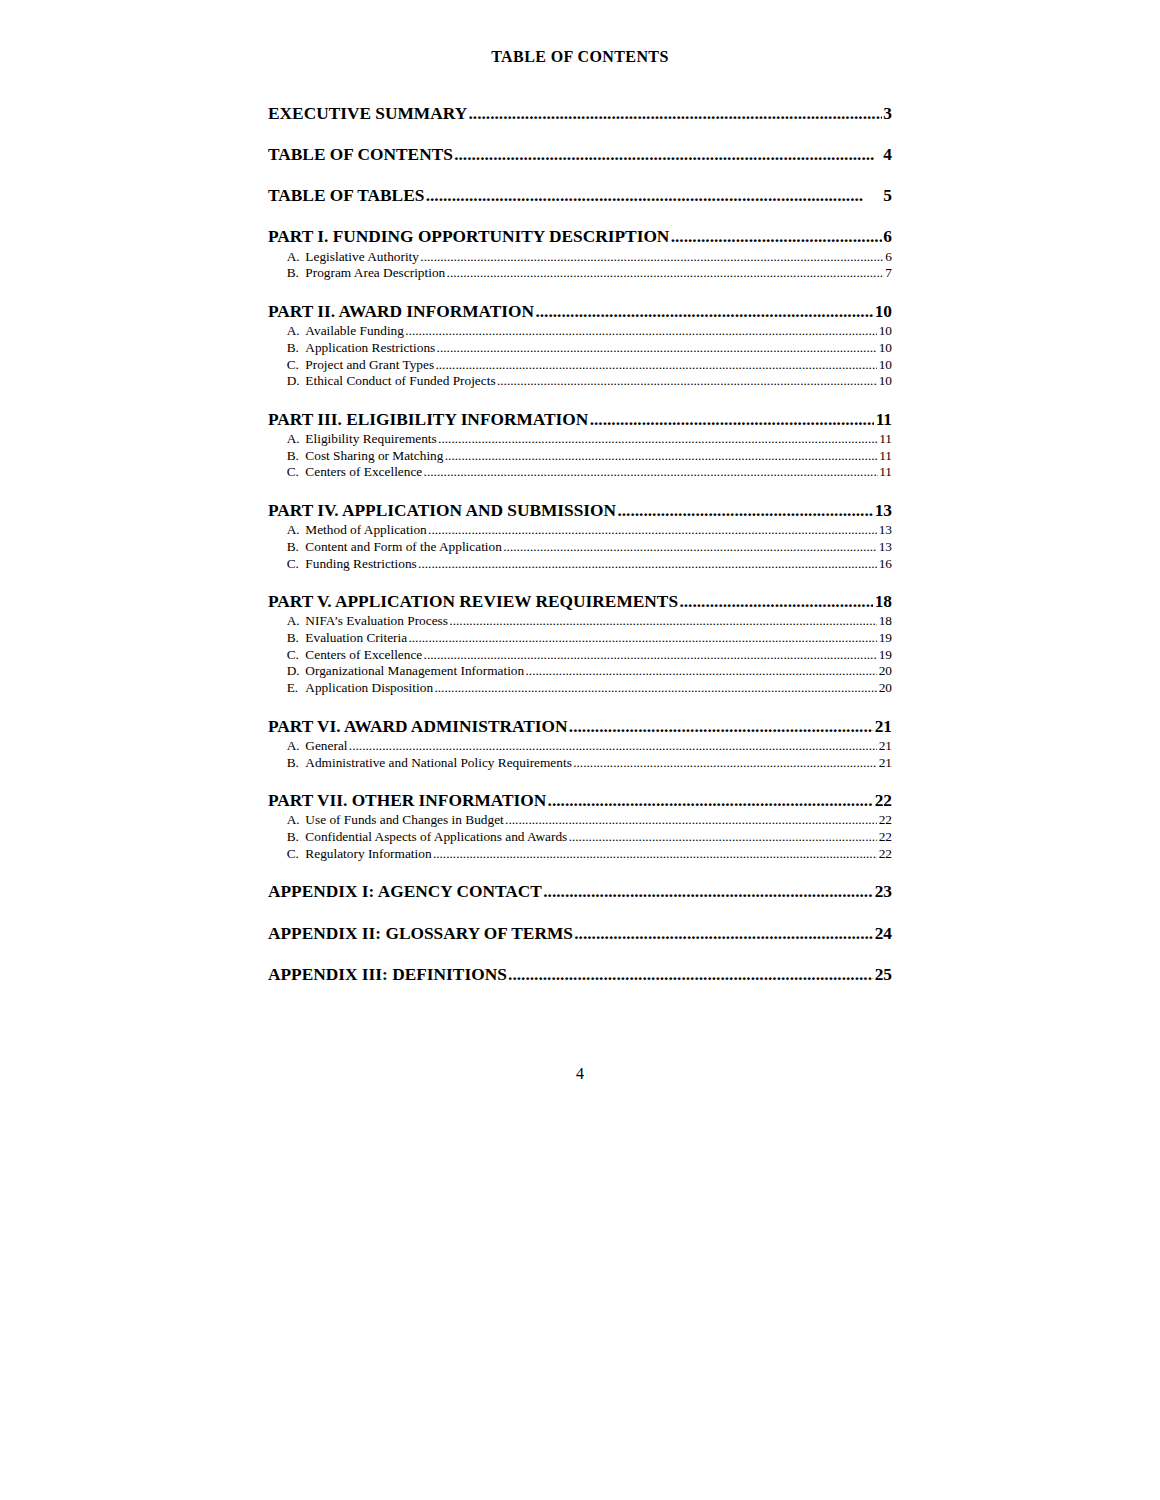TABLE OF CONTENTS
EXECUTIVE SUMMARY ................................................................................................. 3
TABLE OF CONTENTS ................................................................................................. 4
TABLE OF TABLES ..................................................................................................... 5
PART I. FUNDING OPPORTUNITY DESCRIPTION ..................................................... 6
A. Legislative Authority ............................................................................................................................................. 6
B. Program Area Description ..................................................................................................................................... 7
PART II. AWARD INFORMATION ................................................................................. 10
A. Available Funding ................................................................................................................................................. 10
B. Application Restrictions ......................................................................................................................................... 10
C. Project and Grant Types ......................................................................................................................................... 10
D. Ethical Conduct of Funded Projects ....................................................................................................................... 10
PART III. ELIGIBILITY INFORMATION ....................................................................... 11
A. Eligibility Requirements ......................................................................................................................................... 11
B. Cost Sharing or Matching ..................................................................................................................................... 11
C. Centers of Excellence ............................................................................................................................................. 11
PART IV. APPLICATION AND SUBMISSION ............................................................. 13
A. Method of Application ......................................................................................................................................... 13
B. Content and Form of the Application ..................................................................................................................... 13
C. Funding Restrictions ............................................................................................................................................. 16
PART V. APPLICATION REVIEW REQUIREMENTS ................................................. 18
A. NIFA’s Evaluation Process ................................................................................................................................. 18
B. Evaluation Criteria ................................................................................................................................................. 19
C. Centers of Excellence ............................................................................................................................................. 19
D. Organizational Management Information ............................................................................................................. 20
E. Application Disposition ......................................................................................................................................... 20
PART VI. AWARD ADMINISTRATION ......................................................................... 21
A. General ................................................................................................................................................................. 21
B. Administrative and National Policy Requirements ............................................................................................. 21
PART VII. OTHER INFORMATION ............................................................................... 22
A. Use of Funds and Changes in Budget ..................................................................................................................... 22
B. Confidential Aspects of Applications and Awards ............................................................................................. 22
C. Regulatory Information ......................................................................................................................................... 22
APPENDIX I: AGENCY CONTACT ................................................................................. 23
APPENDIX II: GLOSSARY OF TERMS ......................................................................... 24
APPENDIX III: DEFINITIONS ....................................................................................... 25
4